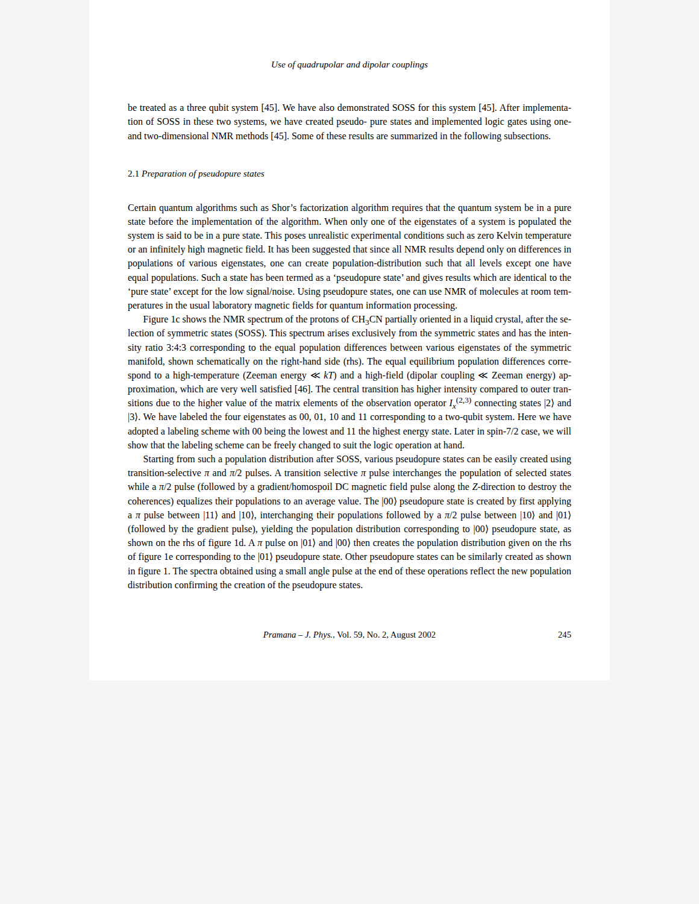Use of quadrupolar and dipolar couplings
be treated as a three qubit system [45]. We have also demonstrated SOSS for this system [45]. After implementation of SOSS in these two systems, we have created pseudo- pure states and implemented logic gates using one- and two-dimensional NMR methods [45]. Some of these results are summarized in the following subsections.
2.1 Preparation of pseudopure states
Certain quantum algorithms such as Shor’s factorization algorithm requires that the quantum system be in a pure state before the implementation of the algorithm. When only one of the eigenstates of a system is populated the system is said to be in a pure state. This poses unrealistic experimental conditions such as zero Kelvin temperature or an infinitely high magnetic field. It has been suggested that since all NMR results depend only on differences in populations of various eigenstates, one can create population-distribution such that all levels except one have equal populations. Such a state has been termed as a ‘pseudopure state’ and gives results which are identical to the ‘pure state’ except for the low signal/noise. Using pseudopure states, one can use NMR of molecules at room temperatures in the usual laboratory magnetic fields for quantum information processing.
Figure 1c shows the NMR spectrum of the protons of CH3CN partially oriented in a liquid crystal, after the selection of symmetric states (SOSS). This spectrum arises exclusively from the symmetric states and has the intensity ratio 3:4:3 corresponding to the equal population differences between various eigenstates of the symmetric manifold, shown schematically on the right-hand side (rhs). The equal equilibrium population differences correspond to a high-temperature (Zeeman energy ≪ kT) and a high-field (dipolar coupling ≪ Zeeman energy) approximation, which are very well satisfied [46]. The central transition has higher intensity compared to outer transitions due to the higher value of the matrix elements of the observation operator Ix(2,3) connecting states |2⟩ and |3⟩. We have labeled the four eigenstates as 00, 01, 10 and 11 corresponding to a two-qubit system. Here we have adopted a labeling scheme with 00 being the lowest and 11 the highest energy state. Later in spin-7/2 case, we will show that the labeling scheme can be freely changed to suit the logic operation at hand.
Starting from such a population distribution after SOSS, various pseudopure states can be easily created using transition-selective π and π/2 pulses. A transition selective π pulse interchanges the population of selected states while a π/2 pulse (followed by a gradient/homospoil DC magnetic field pulse along the Z-direction to destroy the coherences) equalizes their populations to an average value. The |00⟩ pseudopure state is created by first applying a π pulse between |11⟩ and |10⟩, interchanging their populations followed by a π/2 pulse between |10⟩ and |01⟩ (followed by the gradient pulse), yielding the population distribution corresponding to |00⟩ pseudopure state, as shown on the rhs of figure 1d. A π pulse on |01⟩ and |00⟩ then creates the population distribution given on the rhs of figure 1e corresponding to the |01⟩ pseudopure state. Other pseudopure states can be similarly created as shown in figure 1. The spectra obtained using a small angle pulse at the end of these operations reflect the new population distribution confirming the creation of the pseudopure states.
Pramana – J. Phys., Vol. 59, No. 2, August 2002 245